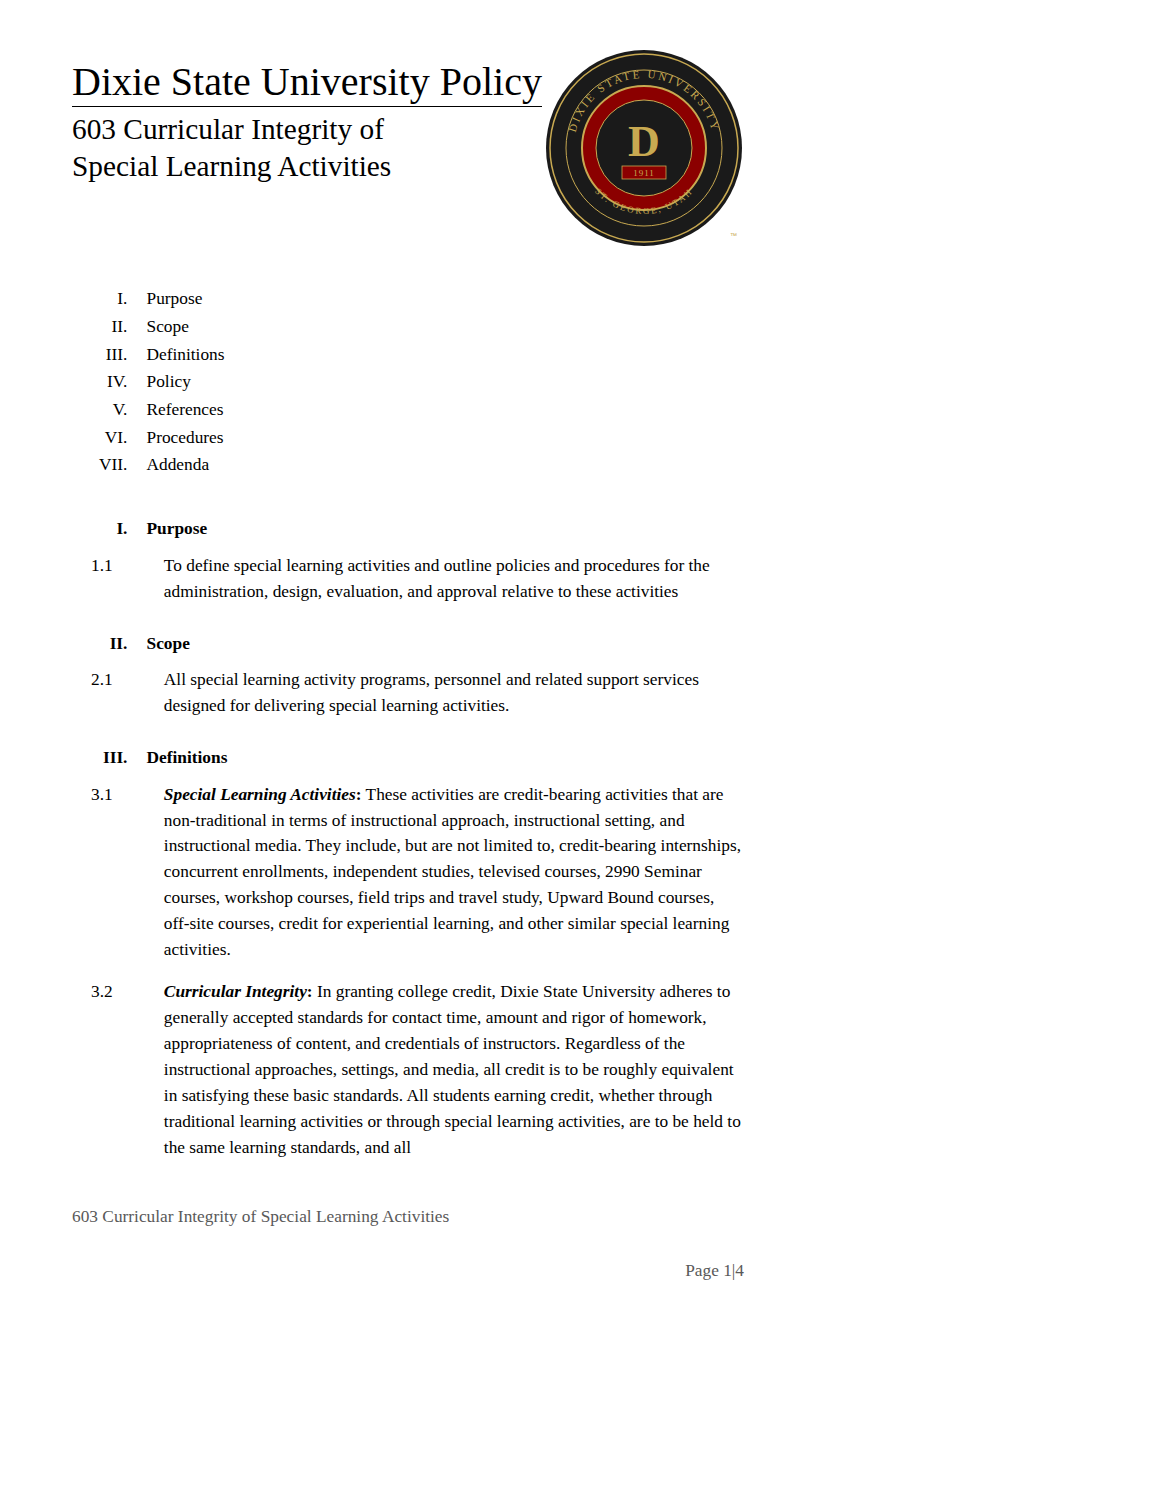Dixie State University Seal DIXIE STATE UNIVERSITY ST. GEORGE, UTAH D 1911 ™
Dixie State University Policy
603 Curricular Integrity of Special Learning Activities
I. Purpose
II. Scope
III. Definitions
IV. Policy
V. References
VI. Procedures
VII. Addenda
I. Purpose
1.1 To define special learning activities and outline policies and procedures for the administration, design, evaluation, and approval relative to these activities
II. Scope
2.1 All special learning activity programs, personnel and related support services designed for delivering special learning activities.
III. Definitions
3.1 Special Learning Activities: These activities are credit-bearing activities that are non-traditional in terms of instructional approach, instructional setting, and instructional media. They include, but are not limited to, credit-bearing internships, concurrent enrollments, independent studies, televised courses, 2990 Seminar courses, workshop courses, field trips and travel study, Upward Bound courses, off-site courses, credit for experiential learning, and other similar special learning activities.
3.2 Curricular Integrity: In granting college credit, Dixie State University adheres to generally accepted standards for contact time, amount and rigor of homework, appropriateness of content, and credentials of instructors. Regardless of the instructional approaches, settings, and media, all credit is to be roughly equivalent in satisfying these basic standards. All students earning credit, whether through traditional learning activities or through special learning activities, are to be held to the same learning standards, and all
603 Curricular Integrity of Special Learning Activities
Page 1|4